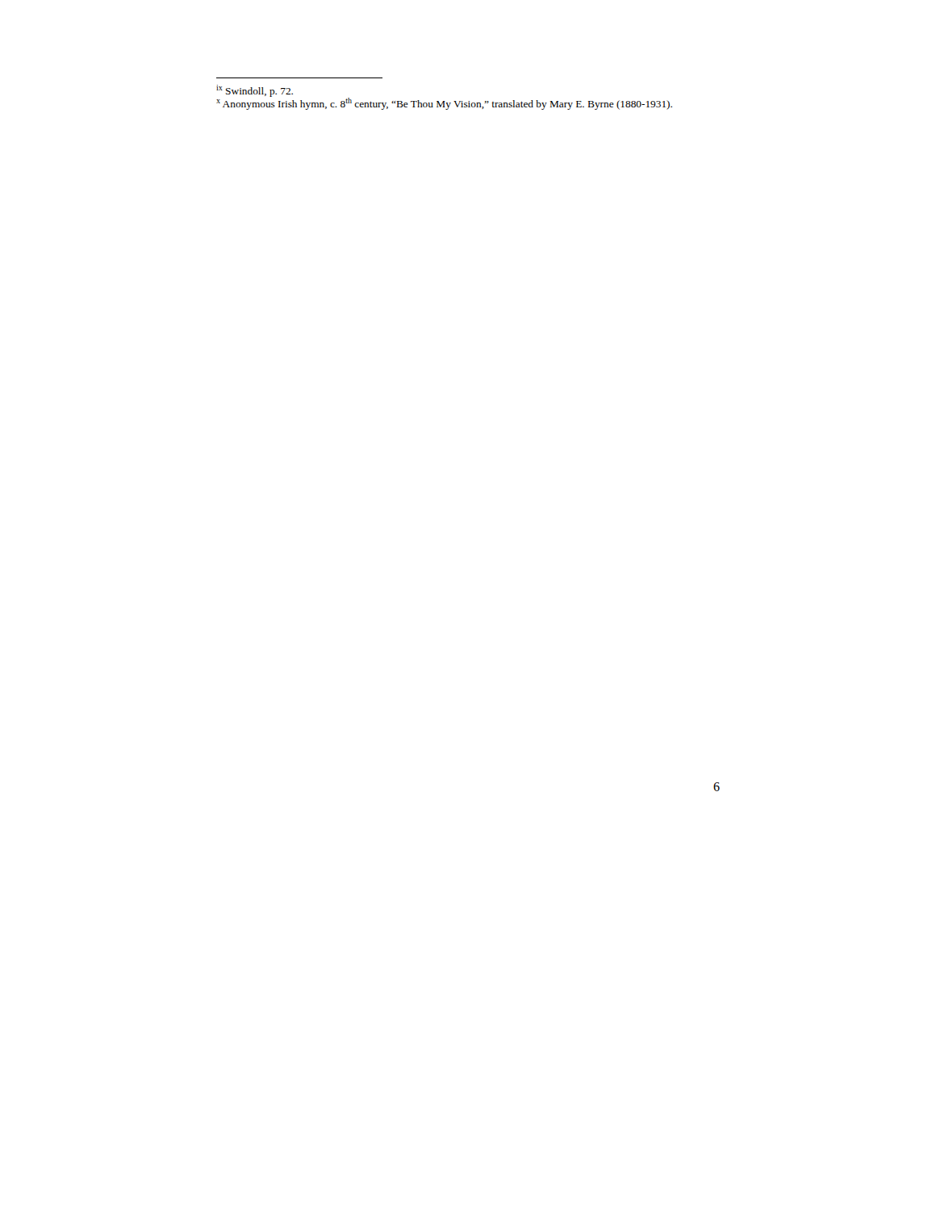ix Swindoll, p. 72.
x Anonymous Irish hymn, c. 8th century, “Be Thou My Vision,” translated by Mary E. Byrne (1880-1931).
6